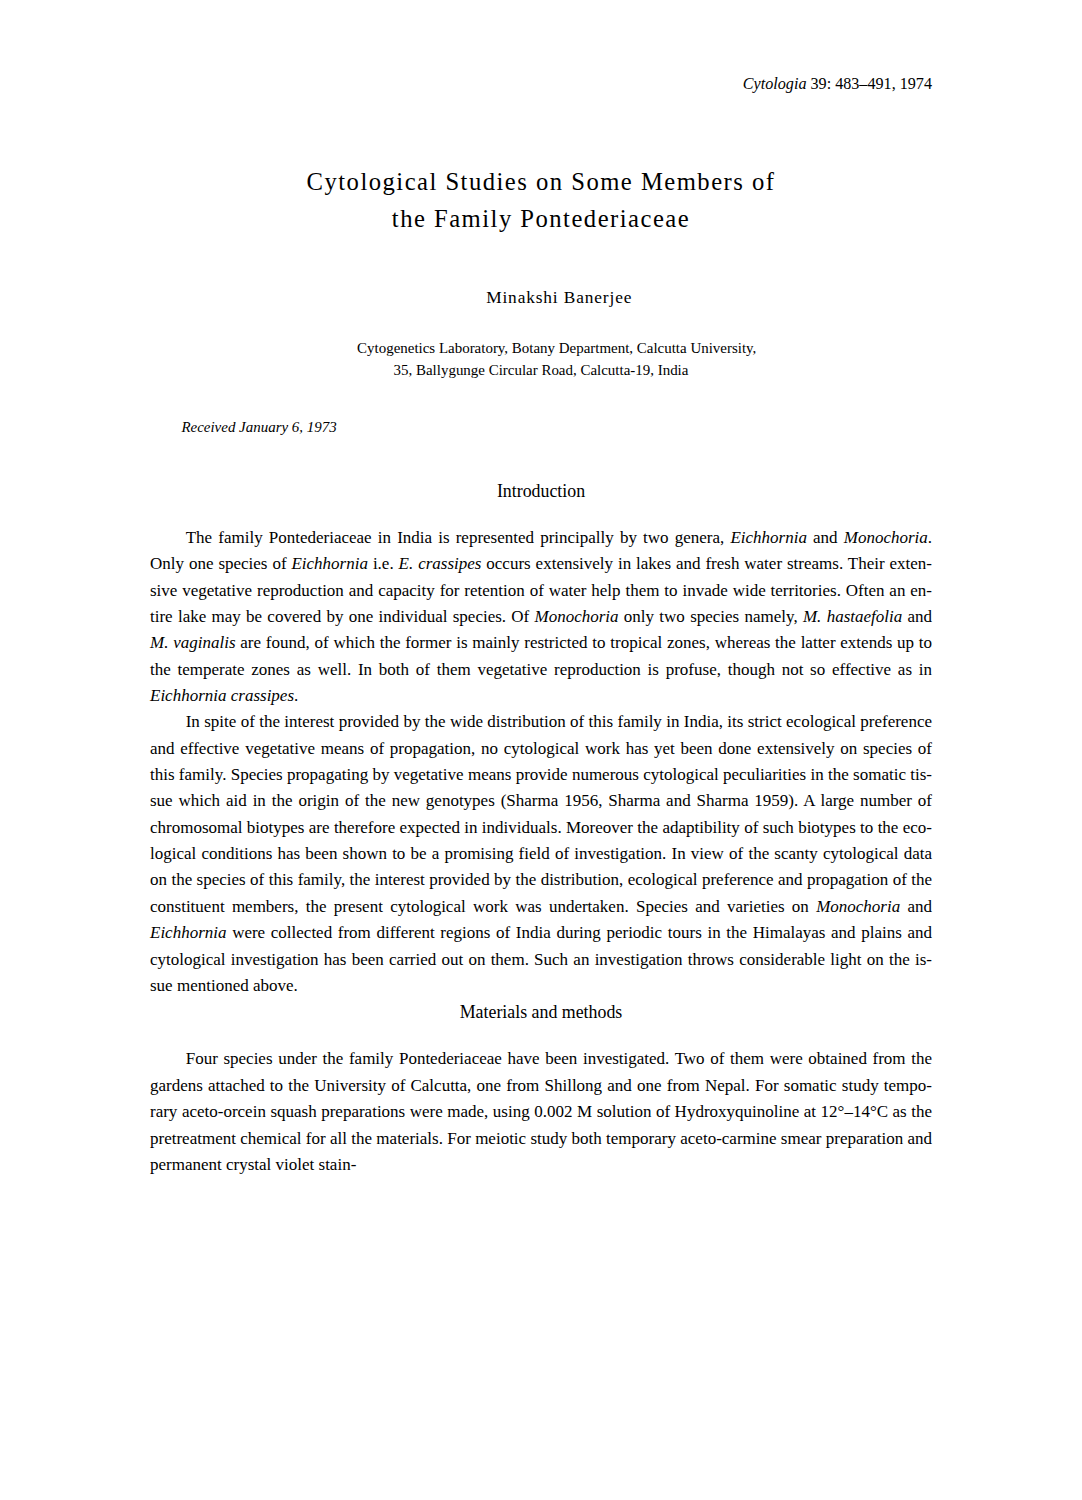Cytologia 39: 483–491, 1974
Cytological Studies on Some Members of
the Family Pontederiaceae
Minakshi Banerjee
Cytogenetics Laboratory, Botany Department, Calcutta University,
35, Ballygunge Circular Road, Calcutta-19, India
Received January 6, 1973
Introduction
The family Pontederiaceae in India is represented principally by two genera, Eichhornia and Monochoria. Only one species of Eichhornia i.e. E. crassipes occurs extensively in lakes and fresh water streams. Their extensive vegetative reproduction and capacity for retention of water help them to invade wide territories. Often an entire lake may be covered by one individual species. Of Monochoria only two species namely, M. hastaefolia and M. vaginalis are found, of which the former is mainly restricted to tropical zones, whereas the latter extends up to the temperate zones as well. In both of them vegetative reproduction is profuse, though not so effective as in Eichhornia crassipes.
In spite of the interest provided by the wide distribution of this family in India, its strict ecological preference and effective vegetative means of propagation, no cytological work has yet been done extensively on species of this family. Species propagating by vegetative means provide numerous cytological peculiarities in the somatic tissue which aid in the origin of the new genotypes (Sharma 1956, Sharma and Sharma 1959). A large number of chromosomal biotypes are therefore expected in individuals. Moreover the adaptibility of such biotypes to the ecological conditions has been shown to be a promising field of investigation. In view of the scanty cytological data on the species of this family, the interest provided by the distribution, ecological preference and propagation of the constituent members, the present cytological work was undertaken. Species and varieties on Monochoria and Eichhornia were collected from different regions of India during periodic tours in the Himalayas and plains and cytological investigation has been carried out on them. Such an investigation throws considerable light on the issue mentioned above.
Materials and methods
Four species under the family Pontederiaceae have been investigated. Two of them were obtained from the gardens attached to the University of Calcutta, one from Shillong and one from Nepal. For somatic study temporary aceto-orcein squash preparations were made, using 0.002 M solution of Hydroxyquinoline at 12°–14°C as the pretreatment chemical for all the materials. For meiotic study both temporary aceto-carmine smear preparation and permanent crystal violet stain-